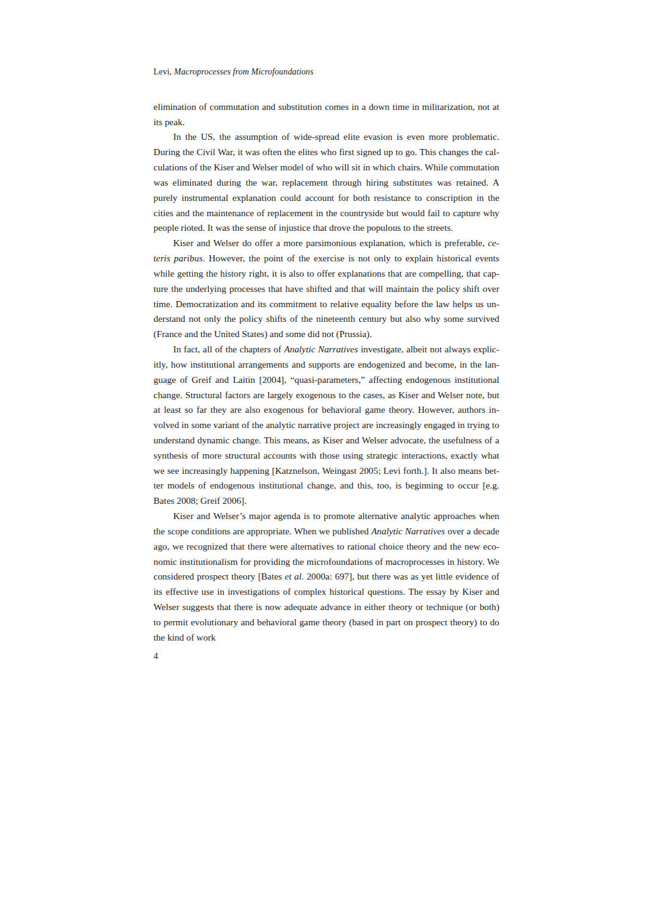Levi, Macroprocesses from Microfoundations
elimination of commutation and substitution comes in a down time in militarization, not at its peak.
In the US, the assumption of wide-spread elite evasion is even more problematic. During the Civil War, it was often the elites who first signed up to go. This changes the calculations of the Kiser and Welser model of who will sit in which chairs. While commutation was eliminated during the war, replacement through hiring substitutes was retained. A purely instrumental explanation could account for both resistance to conscription in the cities and the maintenance of replacement in the countryside but would fail to capture why people rioted. It was the sense of injustice that drove the populous to the streets.
Kiser and Welser do offer a more parsimonious explanation, which is preferable, ceteris paribus. However, the point of the exercise is not only to explain historical events while getting the history right, it is also to offer explanations that are compelling, that capture the underlying processes that have shifted and that will maintain the policy shift over time. Democratization and its commitment to relative equality before the law helps us understand not only the policy shifts of the nineteenth century but also why some survived (France and the United States) and some did not (Prussia).
In fact, all of the chapters of Analytic Narratives investigate, albeit not always explicitly, how institutional arrangements and supports are endogenized and become, in the language of Greif and Laitin [2004], “quasi-parameters,” affecting endogenous institutional change. Structural factors are largely exogenous to the cases, as Kiser and Welser note, but at least so far they are also exogenous for behavioral game theory. However, authors involved in some variant of the analytic narrative project are increasingly engaged in trying to understand dynamic change. This means, as Kiser and Welser advocate, the usefulness of a synthesis of more structural accounts with those using strategic interactions, exactly what we see increasingly happening [Katznelson, Weingast 2005; Levi forth.]. It also means better models of endogenous institutional change, and this, too, is beginning to occur [e.g. Bates 2008; Greif 2006].
Kiser and Welser’s major agenda is to promote alternative analytic approaches when the scope conditions are appropriate. When we published Analytic Narratives over a decade ago, we recognized that there were alternatives to rational choice theory and the new economic institutionalism for providing the microfoundations of macroprocesses in history. We considered prospect theory [Bates et al. 2000a: 697], but there was as yet little evidence of its effective use in investigations of complex historical questions. The essay by Kiser and Welser suggests that there is now adequate advance in either theory or technique (or both) to permit evolutionary and behavioral game theory (based in part on prospect theory) to do the kind of work
4